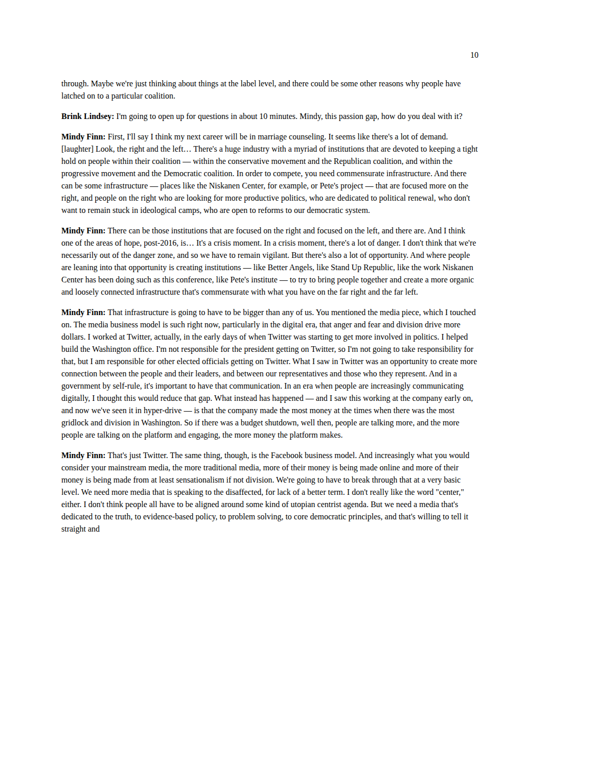10
through. Maybe we're just thinking about things at the label level, and there could be some other reasons why people have latched on to a particular coalition.
Brink Lindsey: I'm going to open up for questions in about 10 minutes. Mindy, this passion gap, how do you deal with it?
Mindy Finn: First, I'll say I think my next career will be in marriage counseling. It seems like there's a lot of demand. [laughter] Look, the right and the left… There's a huge industry with a myriad of institutions that are devoted to keeping a tight hold on people within their coalition — within the conservative movement and the Republican coalition, and within the progressive movement and the Democratic coalition. In order to compete, you need commensurate infrastructure. And there can be some infrastructure — places like the Niskanen Center, for example, or Pete's project — that are focused more on the right, and people on the right who are looking for more productive politics, who are dedicated to political renewal, who don't want to remain stuck in ideological camps, who are open to reforms to our democratic system.
Mindy Finn: There can be those institutions that are focused on the right and focused on the left, and there are. And I think one of the areas of hope, post-2016, is… It's a crisis moment. In a crisis moment, there's a lot of danger. I don't think that we're necessarily out of the danger zone, and so we have to remain vigilant. But there's also a lot of opportunity. And where people are leaning into that opportunity is creating institutions — like Better Angels, like Stand Up Republic, like the work Niskanen Center has been doing such as this conference, like Pete's institute — to try to bring people together and create a more organic and loosely connected infrastructure that's commensurate with what you have on the far right and the far left.
Mindy Finn: That infrastructure is going to have to be bigger than any of us. You mentioned the media piece, which I touched on. The media business model is such right now, particularly in the digital era, that anger and fear and division drive more dollars. I worked at Twitter, actually, in the early days of when Twitter was starting to get more involved in politics. I helped build the Washington office. I'm not responsible for the president getting on Twitter, so I'm not going to take responsibility for that, but I am responsible for other elected officials getting on Twitter. What I saw in Twitter was an opportunity to create more connection between the people and their leaders, and between our representatives and those who they represent. And in a government by self-rule, it's important to have that communication. In an era when people are increasingly communicating digitally, I thought this would reduce that gap. What instead has happened — and I saw this working at the company early on, and now we've seen it in hyper-drive — is that the company made the most money at the times when there was the most gridlock and division in Washington. So if there was a budget shutdown, well then, people are talking more, and the more people are talking on the platform and engaging, the more money the platform makes.
Mindy Finn: That's just Twitter. The same thing, though, is the Facebook business model. And increasingly what you would consider your mainstream media, the more traditional media, more of their money is being made online and more of their money is being made from at least sensationalism if not division. We're going to have to break through that at a very basic level. We need more media that is speaking to the disaffected, for lack of a better term. I don't really like the word "center," either. I don't think people all have to be aligned around some kind of utopian centrist agenda. But we need a media that's dedicated to the truth, to evidence-based policy, to problem solving, to core democratic principles, and that's willing to tell it straight and